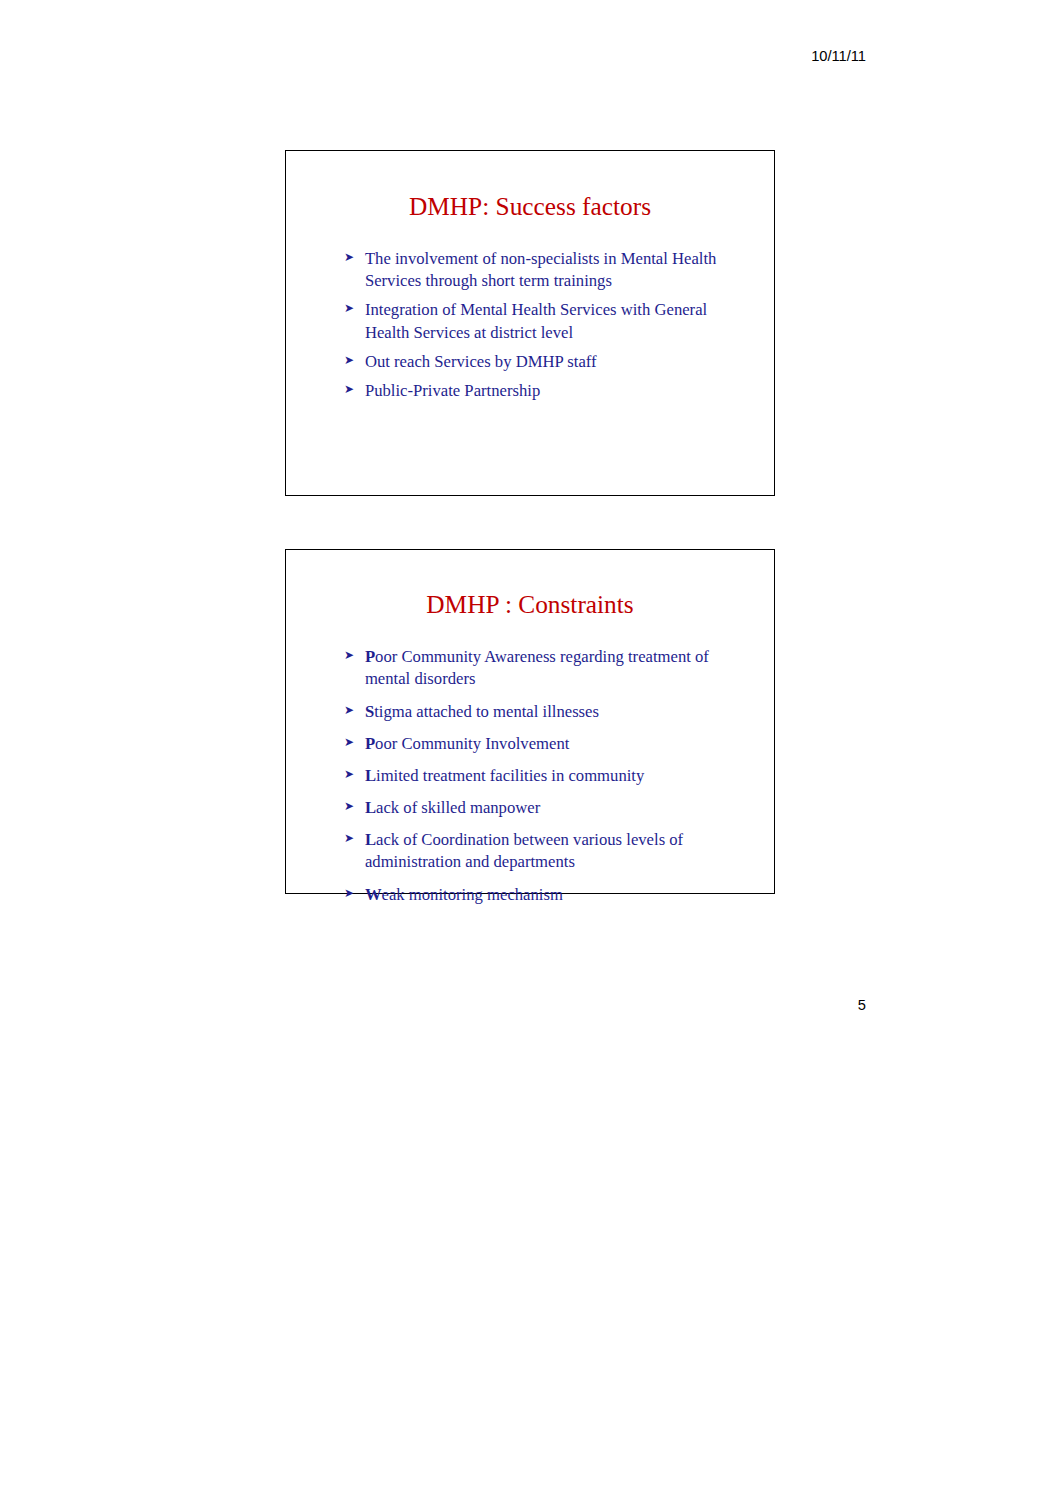10/11/11
DMHP: Success factors
The involvement of non-specialists in Mental Health Services through short term trainings
Integration of Mental Health Services with General Health Services at district level
Out reach Services by DMHP staff
Public-Private Partnership
DMHP : Constraints
Poor Community Awareness regarding treatment of mental disorders
Stigma attached to mental illnesses
Poor Community Involvement
Limited treatment facilities in community
Lack of skilled manpower
Lack of Coordination between various levels of administration and departments
Weak monitoring mechanism
5